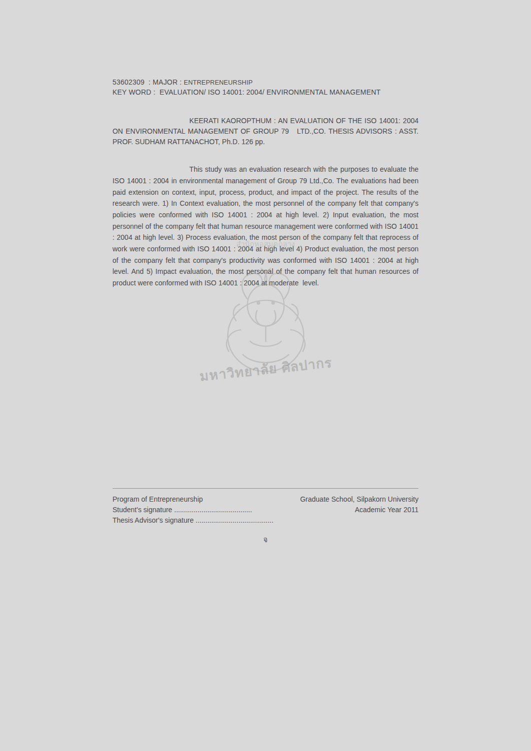53602309 : MAJOR : ENTREPRENEURSHIP
KEY WORD : EVALUATION/ ISO 14001: 2004/ ENVIRONMENTAL MANAGEMENT
KEERATI KAOROPTHUM : AN EVALUATION OF THE ISO 14001: 2004 ON ENVIRONMENTAL MANAGEMENT OF GROUP 79 LTD.,CO. THESIS ADVISORS : ASST. PROF. SUDHAM RATTANACHOT, Ph.D. 126 pp.
This study was an evaluation research with the purposes to evaluate the ISO 14001 : 2004 in environmental management of Group 79 Ltd.,Co. The evaluations had been paid extension on context, input, process, product, and impact of the project. The results of the research were. 1) In Context evaluation, the most personnel of the company felt that company's policies were conformed with ISO 14001 : 2004 at high level. 2) Input evaluation, the most personnel of the company felt that human resource management were conformed with ISO 14001 : 2004 at high level. 3) Process evaluation, the most person of the company felt that reprocess of work were conformed with ISO 14001 : 2004 at high level 4) Product evaluation, the most person of the company felt that company's productivity was conformed with ISO 14001 : 2004 at high level. And 5) Impact evaluation, the most personal of the company felt that human resources of product were conformed with ISO 14001 : 2004 at moderate level.
สำนักหอสมุดกลาง
มหาวิทยาลัย ศิลปากร
Program of Entrepreneurship
Student's signature ........................................
Thesis Advisor's signature ........................................
Graduate School, Silpakorn University
Academic Year 2011
จ